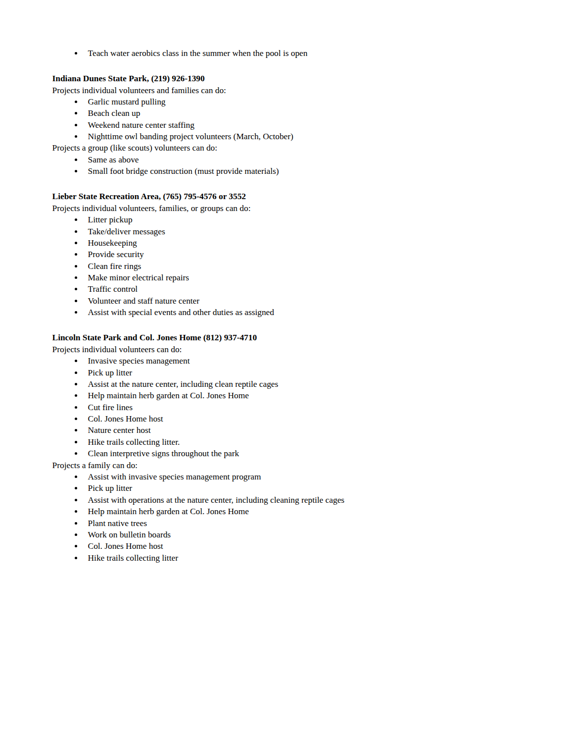Teach water aerobics class in the summer when the pool is open
Indiana Dunes State Park, (219) 926-1390
Projects individual volunteers and families can do:
Garlic mustard pulling
Beach clean up
Weekend nature center staffing
Nighttime owl banding project volunteers (March, October)
Projects a group (like scouts) volunteers can do:
Same as above
Small foot bridge construction (must provide materials)
Lieber State Recreation Area, (765) 795-4576 or 3552
Projects individual volunteers, families, or groups can do:
Litter pickup
Take/deliver messages
Housekeeping
Provide security
Clean fire rings
Make minor electrical repairs
Traffic control
Volunteer and staff nature center
Assist with special events and other duties as assigned
Lincoln State Park and Col. Jones Home (812) 937-4710
Projects individual volunteers can do:
Invasive species management
Pick up litter
Assist at the nature center, including clean reptile cages
Help maintain herb garden at Col. Jones Home
Cut fire lines
Col. Jones Home host
Nature center host
Hike trails collecting litter.
Clean interpretive signs throughout the park
Projects a family can do:
Assist with invasive species management program
Pick up litter
Assist with operations at the nature center, including cleaning reptile cages
Help maintain herb garden at Col. Jones Home
Plant native trees
Work on bulletin boards
Col. Jones Home host
Hike trails collecting litter